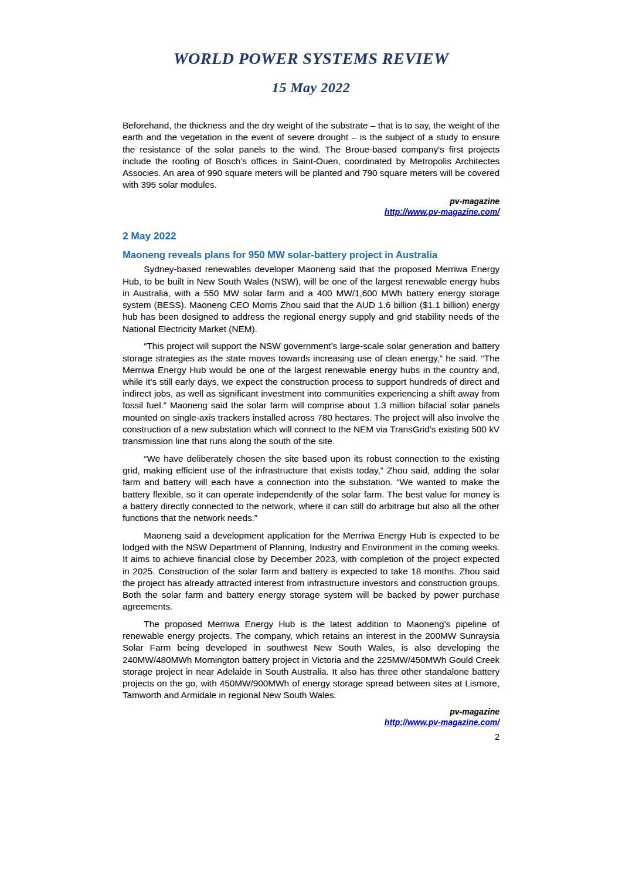WORLD POWER SYSTEMS REVIEW
15 May 2022
Beforehand, the thickness and the dry weight of the substrate – that is to say, the weight of the earth and the vegetation in the event of severe drought – is the subject of a study to ensure the resistance of the solar panels to the wind. The Broue-based company's first projects include the roofing of Bosch's offices in Saint-Ouen, coordinated by Metropolis Architectes Associes. An area of 990 square meters will be planted and 790 square meters will be covered with 395 solar modules.
pv-magazine
http://www.pv-magazine.com/
2 May 2022
Maoneng reveals plans for 950 MW solar-battery project in Australia
Sydney-based renewables developer Maoneng said that the proposed Merriwa Energy Hub, to be built in New South Wales (NSW), will be one of the largest renewable energy hubs in Australia, with a 550 MW solar farm and a 400 MW/1,600 MWh battery energy storage system (BESS). Maoneng CEO Morris Zhou said that the AUD 1.6 billion ($1.1 billion) energy hub has been designed to address the regional energy supply and grid stability needs of the National Electricity Market (NEM).
“This project will support the NSW government’s large-scale solar generation and battery storage strategies as the state moves towards increasing use of clean energy,” he said. “The Merriwa Energy Hub would be one of the largest renewable energy hubs in the country and, while it’s still early days, we expect the construction process to support hundreds of direct and indirect jobs, as well as significant investment into communities experiencing a shift away from fossil fuel.” Maoneng said the solar farm will comprise about 1.3 million bifacial solar panels mounted on single-axis trackers installed across 780 hectares. The project will also involve the construction of a new substation which will connect to the NEM via TransGrid’s existing 500 kV transmission line that runs along the south of the site.
“We have deliberately chosen the site based upon its robust connection to the existing grid, making efficient use of the infrastructure that exists today,” Zhou said, adding the solar farm and battery will each have a connection into the substation. “We wanted to make the battery flexible, so it can operate independently of the solar farm. The best value for money is a battery directly connected to the network, where it can still do arbitrage but also all the other functions that the network needs.”
Maoneng said a development application for the Merriwa Energy Hub is expected to be lodged with the NSW Department of Planning, Industry and Environment in the coming weeks. It aims to achieve financial close by December 2023, with completion of the project expected in 2025. Construction of the solar farm and battery is expected to take 18 months. Zhou said the project has already attracted interest from infrastructure investors and construction groups. Both the solar farm and battery energy storage system will be backed by power purchase agreements.
The proposed Merriwa Energy Hub is the latest addition to Maoneng’s pipeline of renewable energy projects. The company, which retains an interest in the 200MW Sunraysia Solar Farm being developed in southwest New South Wales, is also developing the 240MW/480MWh Mornington battery project in Victoria and the 225MW/450MWh Gould Creek storage project in near Adelaide in South Australia. It also has three other standalone battery projects on the go, with 450MW/900MWh of energy storage spread between sites at Lismore, Tamworth and Armidale in regional New South Wales.
pv-magazine
http://www.pv-magazine.com/
2